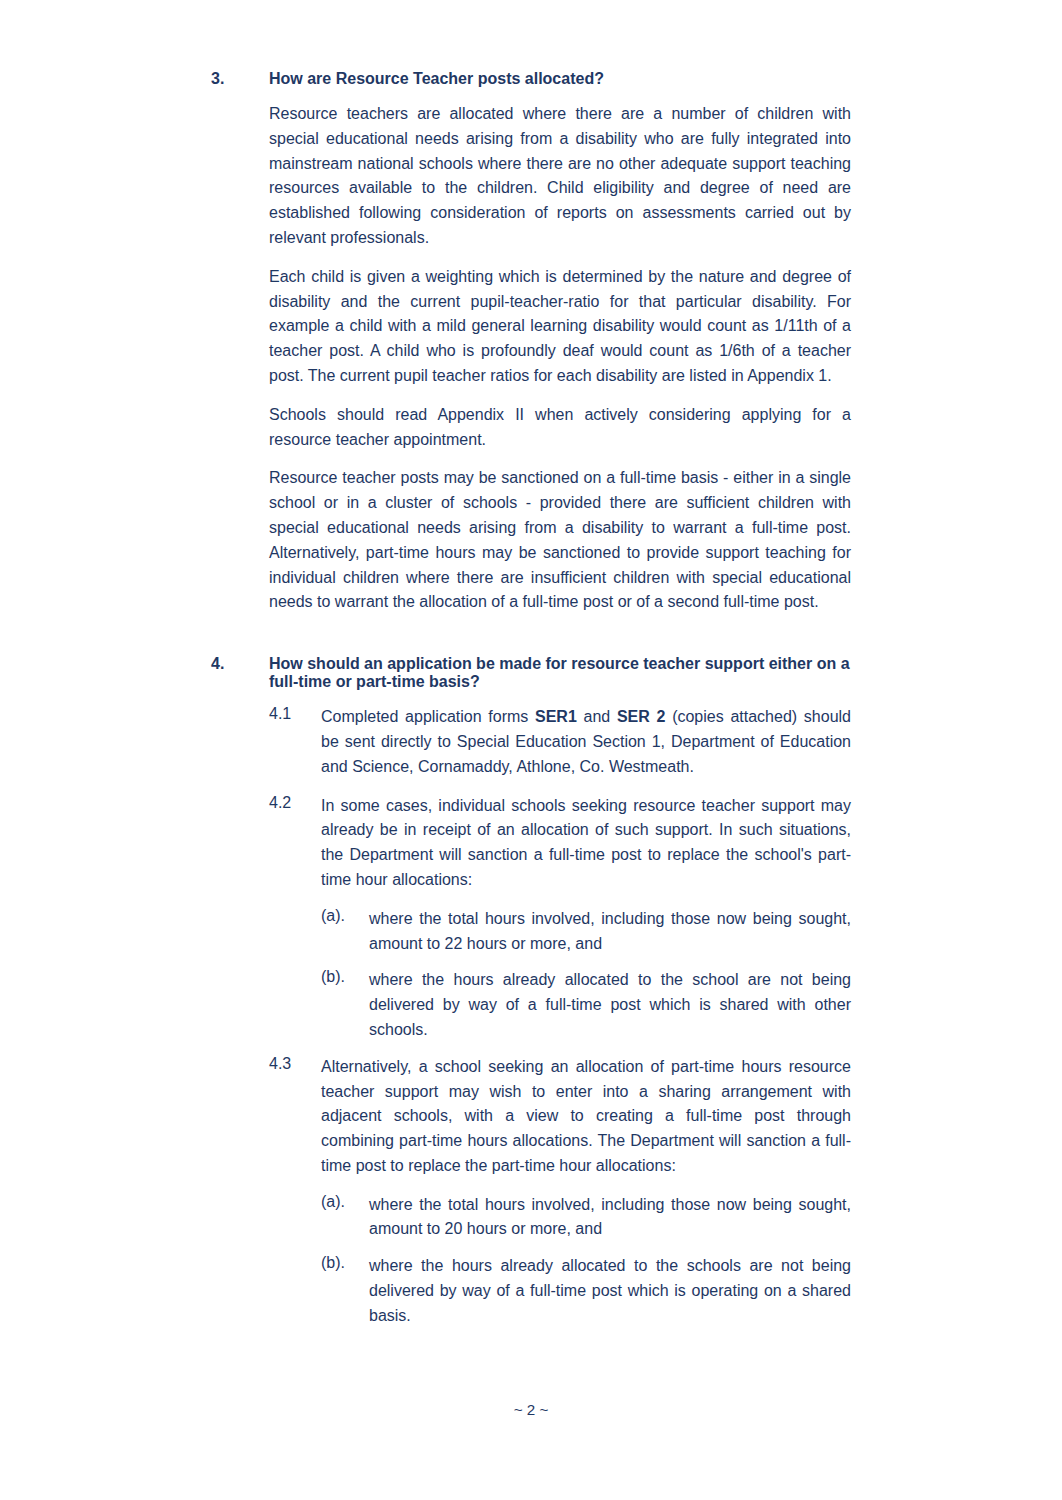3.
How are Resource Teacher posts allocated?
Resource teachers are allocated where there are a number of children with special educational needs arising from a disability who are fully integrated into mainstream national schools where there are no other adequate support teaching resources available to the children. Child eligibility and degree of need are established following consideration of reports on assessments carried out by relevant professionals.
Each child is given a weighting which is determined by the nature and degree of disability and the current pupil-teacher-ratio for that particular disability. For example a child with a mild general learning disability would count as 1/11th of a teacher post. A child who is profoundly deaf would count as 1/6th of a teacher post. The current pupil teacher ratios for each disability are listed in Appendix 1.
Schools should read Appendix II when actively considering applying for a resource teacher appointment.
Resource teacher posts may be sanctioned on a full-time basis - either in a single school or in a cluster of schools - provided there are sufficient children with special educational needs arising from a disability to warrant a full-time post. Alternatively, part-time hours may be sanctioned to provide support teaching for individual children where there are insufficient children with special educational needs to warrant the allocation of a full-time post or of a second full-time post.
4.
How should an application be made for resource teacher support either on a full-time or part-time basis?
4.1
Completed application forms SER1 and SER 2 (copies attached) should be sent directly to Special Education Section 1, Department of Education and Science, Cornamaddy, Athlone, Co. Westmeath.
4.2
In some cases, individual schools seeking resource teacher support may already be in receipt of an allocation of such support. In such situations, the Department will sanction a full-time post to replace the school's part-time hour allocations:
(a).
where the total hours involved, including those now being sought, amount to 22 hours or more, and
(b).
where the hours already allocated to the school are not being delivered by way of a full-time post which is shared with other schools.
4.3
Alternatively, a school seeking an allocation of part-time hours resource teacher support may wish to enter into a sharing arrangement with adjacent schools, with a view to creating a full-time post through combining part-time hours allocations. The Department will sanction a full-time post to replace the part-time hour allocations:
(a).
where the total hours involved, including those now being sought, amount to 20 hours or more, and
(b).
where the hours already allocated to the schools are not being delivered by way of a full-time post which is operating on a shared basis.
~ 2 ~